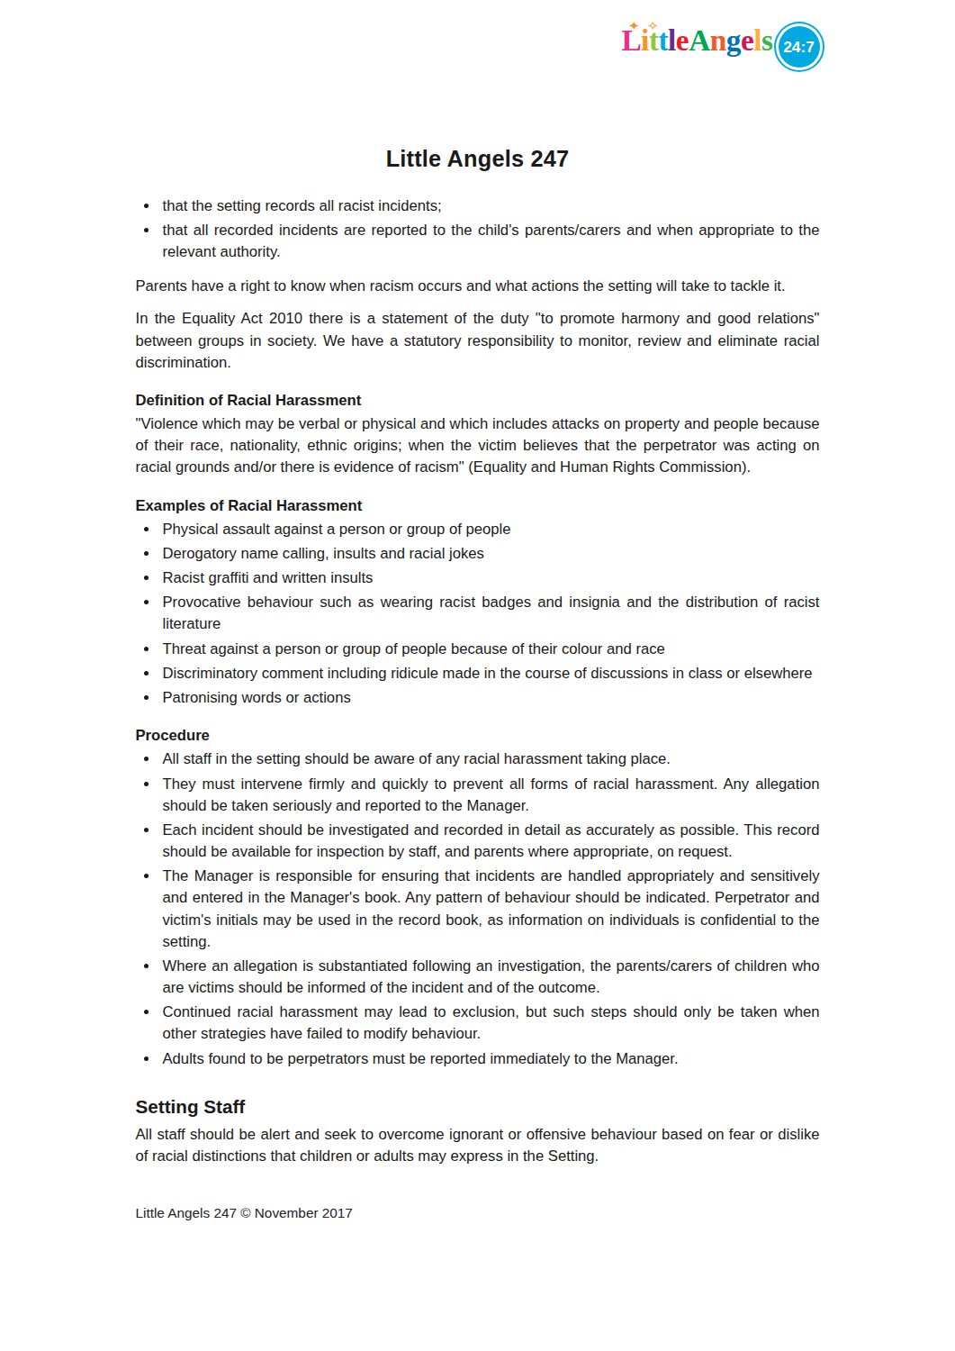✦ ✧ LittleAngels 24:7
Little Angels 247
that the setting records all racist incidents;
that all recorded incidents are reported to the child's parents/carers and when appropriate to the relevant authority.
Parents have a right to know when racism occurs and what actions the setting will take to tackle it.
In the Equality Act 2010 there is a statement of the duty "to promote harmony and good relations" between groups in society. We have a statutory responsibility to monitor, review and eliminate racial discrimination.
Definition of Racial Harassment
"Violence which may be verbal or physical and which includes attacks on property and people because of their race, nationality, ethnic origins; when the victim believes that the perpetrator was acting on racial grounds and/or there is evidence of racism" (Equality and Human Rights Commission).
Examples of Racial Harassment
Physical assault against a person or group of people
Derogatory name calling, insults and racial jokes
Racist graffiti and written insults
Provocative behaviour such as wearing racist badges and insignia and the distribution of racist literature
Threat against a person or group of people because of their colour and race
Discriminatory comment including ridicule made in the course of discussions in class or elsewhere
Patronising words or actions
Procedure
All staff in the setting should be aware of any racial harassment taking place.
They must intervene firmly and quickly to prevent all forms of racial harassment. Any allegation should be taken seriously and reported to the Manager.
Each incident should be investigated and recorded in detail as accurately as possible. This record should be available for inspection by staff, and parents where appropriate, on request.
The Manager is responsible for ensuring that incidents are handled appropriately and sensitively and entered in the Manager's book. Any pattern of behaviour should be indicated. Perpetrator and victim's initials may be used in the record book, as information on individuals is confidential to the setting.
Where an allegation is substantiated following an investigation, the parents/carers of children who are victims should be informed of the incident and of the outcome.
Continued racial harassment may lead to exclusion, but such steps should only be taken when other strategies have failed to modify behaviour.
Adults found to be perpetrators must be reported immediately to the Manager.
Setting Staff
All staff should be alert and seek to overcome ignorant or offensive behaviour based on fear or dislike of racial distinctions that children or adults may express in the Setting.
Little Angels 247 © November 2017